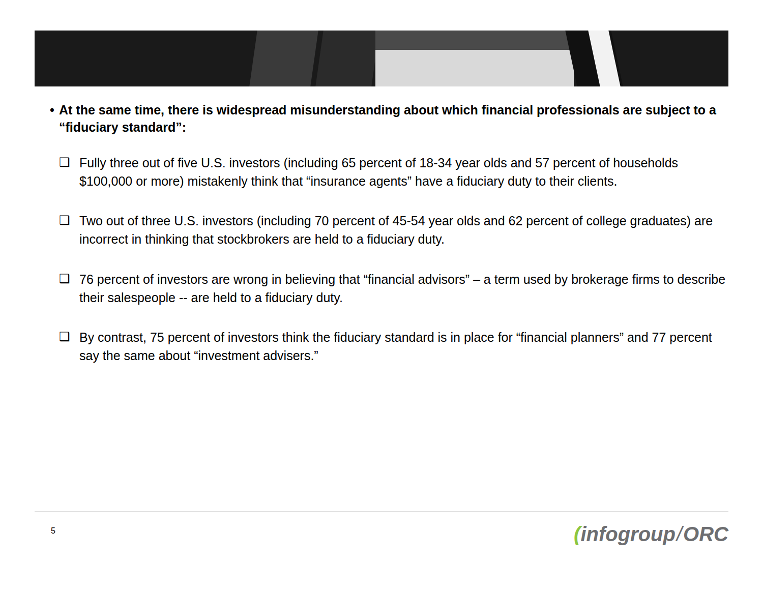At the same time, there is widespread misunderstanding about which financial professionals are subject to a “fiduciary standard”:
Fully three out of five U.S. investors (including 65 percent of 18-34 year olds and 57 percent of households $100,000 or more) mistakenly think that “insurance agents” have a fiduciary duty to their clients.
Two out of three U.S. investors (including 70 percent of 45-54 year olds and 62 percent of college graduates) are incorrect in thinking that stockbrokers are held to a fiduciary duty.
76 percent of investors are wrong in believing that “financial advisors” – a term used by brokerage firms to describe their salespeople -- are held to a fiduciary duty.
By contrast, 75 percent of investors think the fiduciary standard is in place for “financial planners” and 77 percent say the same about “investment advisers.”
5
(infogroup/ORC